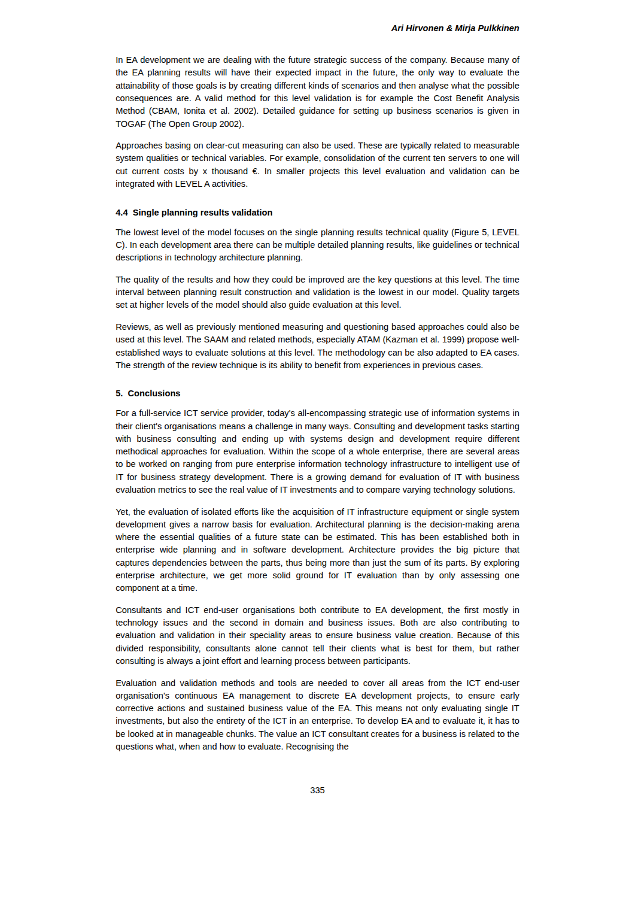Ari Hirvonen & Mirja Pulkkinen
In EA development we are dealing with the future strategic success of the company. Because many of the EA planning results will have their expected impact in the future, the only way to evaluate the attainability of those goals is by creating different kinds of scenarios and then analyse what the possible consequences are. A valid method for this level validation is for example the Cost Benefit Analysis Method (CBAM, Ionita et al. 2002). Detailed guidance for setting up business scenarios is given in TOGAF (The Open Group 2002).
Approaches basing on clear-cut measuring can also be used. These are typically related to measurable system qualities or technical variables. For example, consolidation of the current ten servers to one will cut current costs by x thousand €. In smaller projects this level evaluation and validation can be integrated with LEVEL A activities.
4.4 Single planning results validation
The lowest level of the model focuses on the single planning results technical quality (Figure 5, LEVEL C). In each development area there can be multiple detailed planning results, like guidelines or technical descriptions in technology architecture planning.
The quality of the results and how they could be improved are the key questions at this level. The time interval between planning result construction and validation is the lowest in our model. Quality targets set at higher levels of the model should also guide evaluation at this level.
Reviews, as well as previously mentioned measuring and questioning based approaches could also be used at this level. The SAAM and related methods, especially ATAM (Kazman et al. 1999) propose well-established ways to evaluate solutions at this level. The methodology can be also adapted to EA cases. The strength of the review technique is its ability to benefit from experiences in previous cases.
5. Conclusions
For a full-service ICT service provider, today's all-encompassing strategic use of information systems in their client's organisations means a challenge in many ways. Consulting and development tasks starting with business consulting and ending up with systems design and development require different methodical approaches for evaluation. Within the scope of a whole enterprise, there are several areas to be worked on ranging from pure enterprise information technology infrastructure to intelligent use of IT for business strategy development. There is a growing demand for evaluation of IT with business evaluation metrics to see the real value of IT investments and to compare varying technology solutions.
Yet, the evaluation of isolated efforts like the acquisition of IT infrastructure equipment or single system development gives a narrow basis for evaluation. Architectural planning is the decision-making arena where the essential qualities of a future state can be estimated. This has been established both in enterprise wide planning and in software development. Architecture provides the big picture that captures dependencies between the parts, thus being more than just the sum of its parts. By exploring enterprise architecture, we get more solid ground for IT evaluation than by only assessing one component at a time.
Consultants and ICT end-user organisations both contribute to EA development, the first mostly in technology issues and the second in domain and business issues. Both are also contributing to evaluation and validation in their speciality areas to ensure business value creation. Because of this divided responsibility, consultants alone cannot tell their clients what is best for them, but rather consulting is always a joint effort and learning process between participants.
Evaluation and validation methods and tools are needed to cover all areas from the ICT end-user organisation's continuous EA management to discrete EA development projects, to ensure early corrective actions and sustained business value of the EA. This means not only evaluating single IT investments, but also the entirety of the ICT in an enterprise. To develop EA and to evaluate it, it has to be looked at in manageable chunks. The value an ICT consultant creates for a business is related to the questions what, when and how to evaluate. Recognising the
335